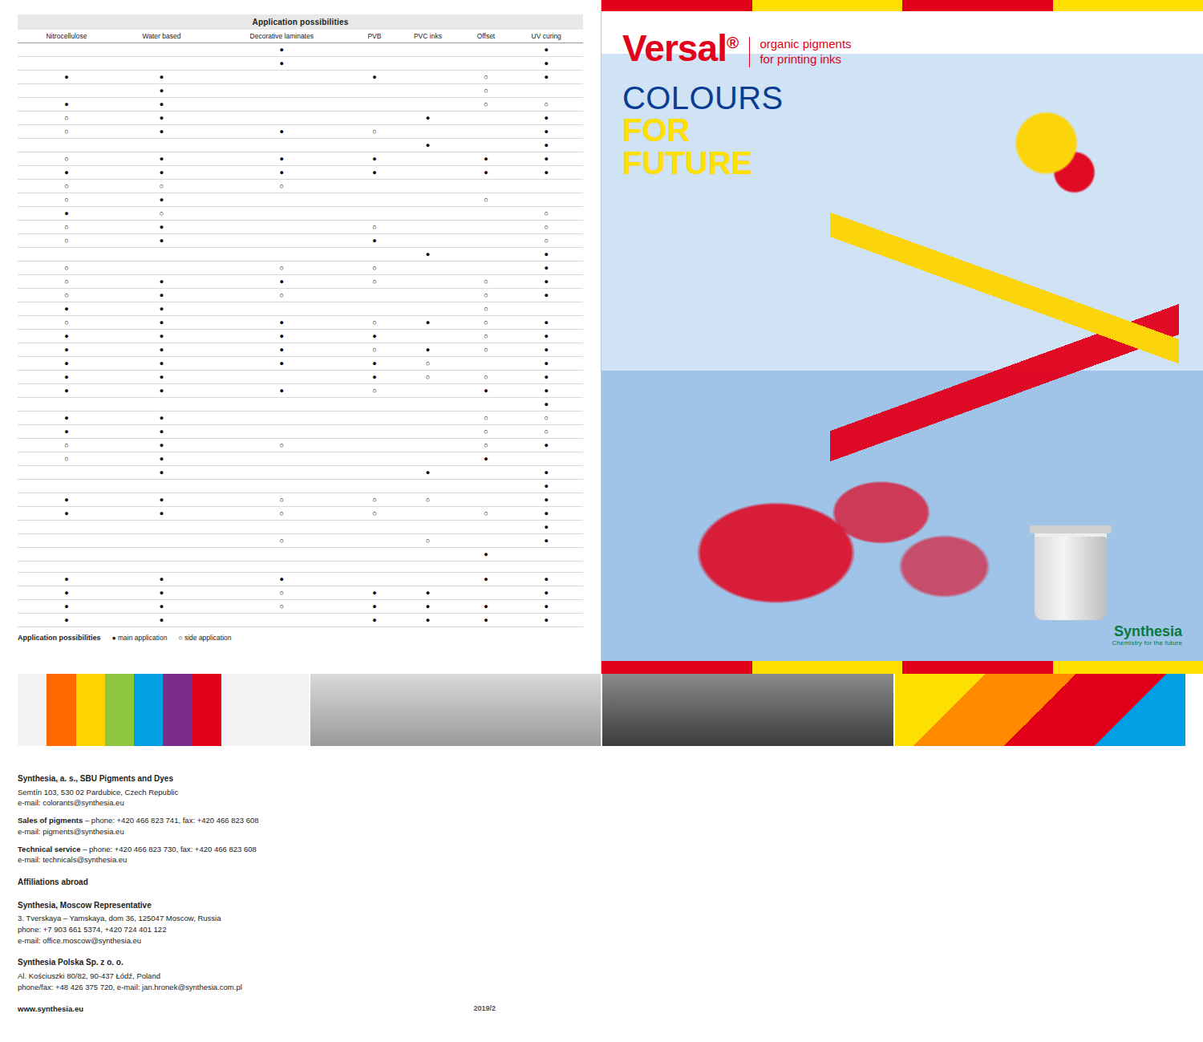Application possibilities
| Nitrocellulose | Water based | Decorative laminates | PVB | PVC inks | Offset | UV curing |
| --- | --- | --- | --- | --- | --- | --- |
| | | ● | | | | ● |
| | | ● | | | | ● |
| ● | ● | | ● | | ○ | ● |
| | ● | | | | ○ | |
| ● | ● | | | | ○ | ○ |
| ○ | ● | | | ● | | ● |
| ○ | ● | ● | ○ | | | ● |
| | | | | ● | | ● |
| ○ | ● | ● | ● | | ● | ● |
| ● | ● | ● | ● | | ● | ● |
| ○ | ○ | ○ | | | | |
| ○ | ● | | | | ○ | |
| ● | ○ | | | | | ○ |
| ○ | ● | | ○ | | | ○ |
| ○ | ● | | ● | | | ○ |
| | | | | ● | | ● |
| ○ | | ○ | ○ | | | ● |
| ○ | ● | ● | ○ | | ○ | ● |
| ○ | ● | ○ | | | ○ | ● |
| ● | ● | | | | ○ | |
| ○ | ● | ● | ○ | ● | ○ | ● |
| ● | ● | ● | ● | | ○ | ● |
| ● | ● | ● | ○ | ● | ○ | ● |
| ● | ● | ● | ● | ○ | | ● |
| ● | ● | | ● | ○ | ○ | ● |
| ● | ● | ● | ○ | | ● | ● |
| | | | | | | ● |
| ● | ● | | | | ○ | ○ |
| ● | ● | | | | ○ | ○ |
| ○ | ● | ○ | | | ○ | ● |
| ○ | ● | | | | ● | |
| | ● | | | ● | | ● |
| | | | | | | ● |
| ● | ● | ○ | ○ | ○ | | ● |
| ● | ● | ○ | ○ | | ○ | ● |
| | | | | | | ● |
| | | ○ | | ○ | | ● |
| | | | | | ● | |
| ● | ● | ● | | | ● | ● |
| ● | ● | ○ | ● | ● | | ● |
| ● | ● | ○ | ● | ● | ● | ● |
| ● | ● | | ● | ● | ● | ● |
Application possibilities ● main application ○ side application
Versal®
organic pigments
for printing inks
COLOURS
FOR
FUTURE
Synthesia Chemistry for the future
Synthesia, a. s., SBU Pigments and Dyes
Semtín 103, 530 02 Pardubice, Czech Republic
e-mail: colorants@synthesia.eu
Sales of pigments – phone: +420 466 823 741, fax: +420 466 823 608
e-mail: pigments@synthesia.eu
Technical service – phone: +420 466 823 730, fax: +420 466 823 608
e-mail: technicals@synthesia.eu
Affiliations abroad
Synthesia, Moscow Representative
3. Tverskaya – Yamskaya, dom 36, 125047 Moscow, Russia
phone: +7 903 661 5374, +420 724 401 122
e-mail: office.moscow@synthesia.eu
Synthesia Polska Sp. z o. o.
Al. Kościuszki 80/82, 90-437 Łódź, Poland
phone/fax: +48 426 375 720, e-mail: jan.hronek@synthesia.com.pl
www.synthesia.eu 2019/2